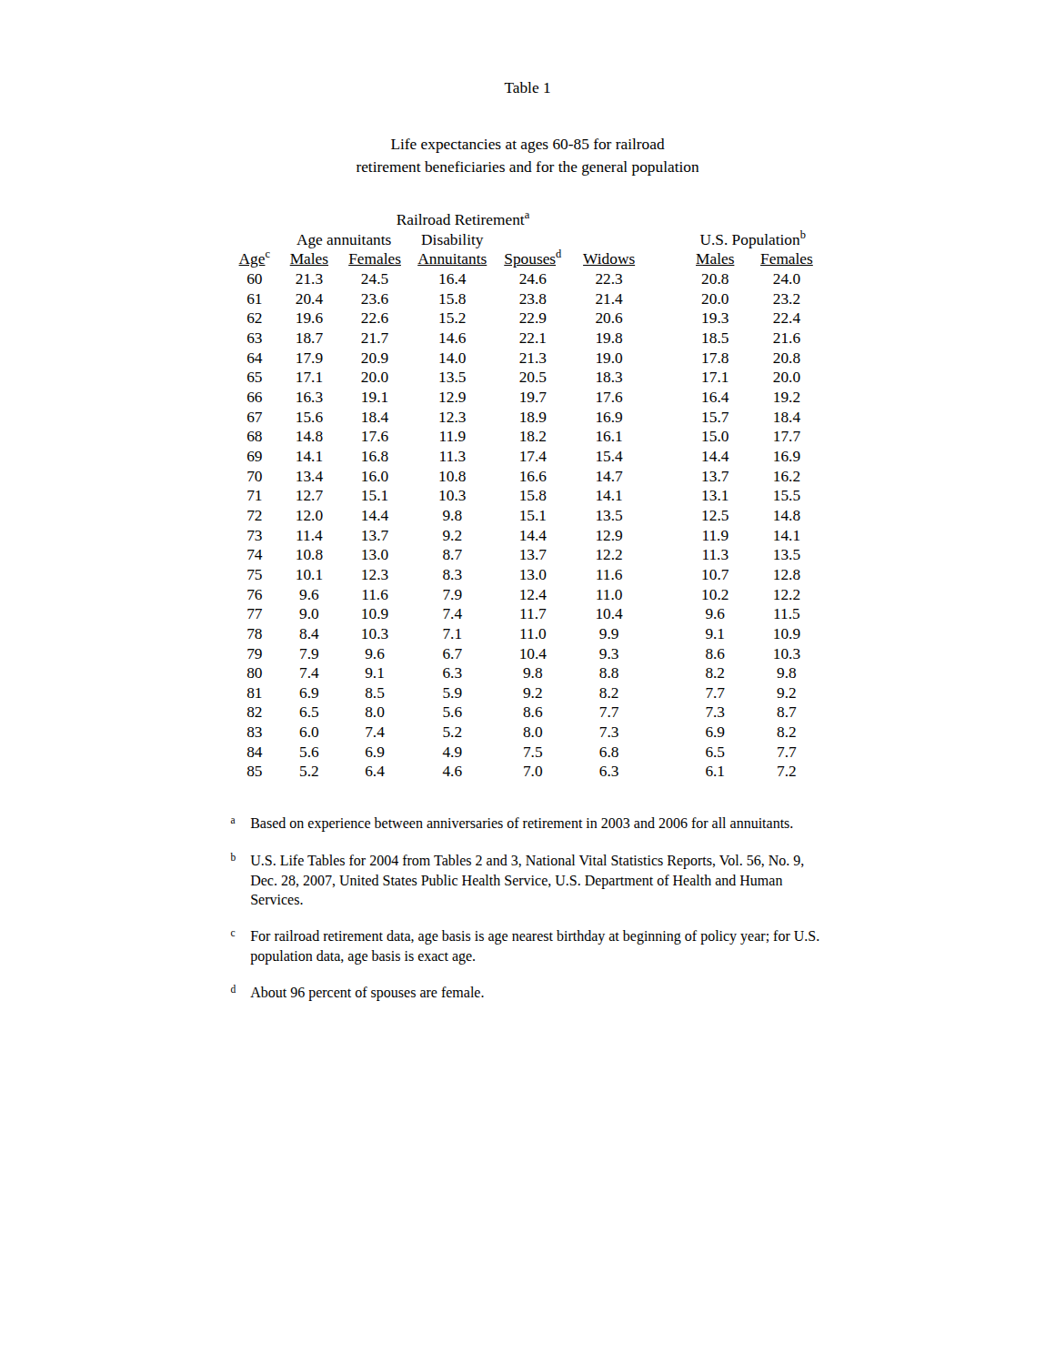Table 1
Life expectancies at ages 60-85 for railroad
retirement beneficiaries and for the general population
| | Railroad Retirement a | | |
| | Age annuitants | Disability | | | | U.S. Population b |
| Age c | Males | Females | Annuitants | Spouses d | Widows | | Males | Females |
| 60 | 21.3 | 24.5 | 16.4 | 24.6 | 22.3 | | 20.8 | 24.0 |
| 61 | 20.4 | 23.6 | 15.8 | 23.8 | 21.4 | | 20.0 | 23.2 |
| 62 | 19.6 | 22.6 | 15.2 | 22.9 | 20.6 | | 19.3 | 22.4 |
| 63 | 18.7 | 21.7 | 14.6 | 22.1 | 19.8 | | 18.5 | 21.6 |
| 64 | 17.9 | 20.9 | 14.0 | 21.3 | 19.0 | | 17.8 | 20.8 |
| 65 | 17.1 | 20.0 | 13.5 | 20.5 | 18.3 | | 17.1 | 20.0 |
| 66 | 16.3 | 19.1 | 12.9 | 19.7 | 17.6 | | 16.4 | 19.2 |
| 67 | 15.6 | 18.4 | 12.3 | 18.9 | 16.9 | | 15.7 | 18.4 |
| 68 | 14.8 | 17.6 | 11.9 | 18.2 | 16.1 | | 15.0 | 17.7 |
| 69 | 14.1 | 16.8 | 11.3 | 17.4 | 15.4 | | 14.4 | 16.9 |
| 70 | 13.4 | 16.0 | 10.8 | 16.6 | 14.7 | | 13.7 | 16.2 |
| 71 | 12.7 | 15.1 | 10.3 | 15.8 | 14.1 | | 13.1 | 15.5 |
| 72 | 12.0 | 14.4 | 9.8 | 15.1 | 13.5 | | 12.5 | 14.8 |
| 73 | 11.4 | 13.7 | 9.2 | 14.4 | 12.9 | | 11.9 | 14.1 |
| 74 | 10.8 | 13.0 | 8.7 | 13.7 | 12.2 | | 11.3 | 13.5 |
| 75 | 10.1 | 12.3 | 8.3 | 13.0 | 11.6 | | 10.7 | 12.8 |
| 76 | 9.6 | 11.6 | 7.9 | 12.4 | 11.0 | | 10.2 | 12.2 |
| 77 | 9.0 | 10.9 | 7.4 | 11.7 | 10.4 | | 9.6 | 11.5 |
| 78 | 8.4 | 10.3 | 7.1 | 11.0 | 9.9 | | 9.1 | 10.9 |
| 79 | 7.9 | 9.6 | 6.7 | 10.4 | 9.3 | | 8.6 | 10.3 |
| 80 | 7.4 | 9.1 | 6.3 | 9.8 | 8.8 | | 8.2 | 9.8 |
| 81 | 6.9 | 8.5 | 5.9 | 9.2 | 8.2 | | 7.7 | 9.2 |
| 82 | 6.5 | 8.0 | 5.6 | 8.6 | 7.7 | | 7.3 | 8.7 |
| 83 | 6.0 | 7.4 | 5.2 | 8.0 | 7.3 | | 6.9 | 8.2 |
| 84 | 5.6 | 6.9 | 4.9 | 7.5 | 6.8 | | 6.5 | 7.7 |
| 85 | 5.2 | 6.4 | 4.6 | 7.0 | 6.3 | | 6.1 | 7.2 |
a
Based on experience between anniversaries of retirement in 2003 and 2006 for all annuitants.
b
U.S. Life Tables for 2004 from Tables 2 and 3, National Vital Statistics Reports, Vol. 56, No. 9, Dec. 28, 2007, United States Public Health Service, U.S. Department of Health and Human Services.
c
For railroad retirement data, age basis is age nearest birthday at beginning of policy year; for U.S. population data, age basis is exact age.
d
About 96 percent of spouses are female.